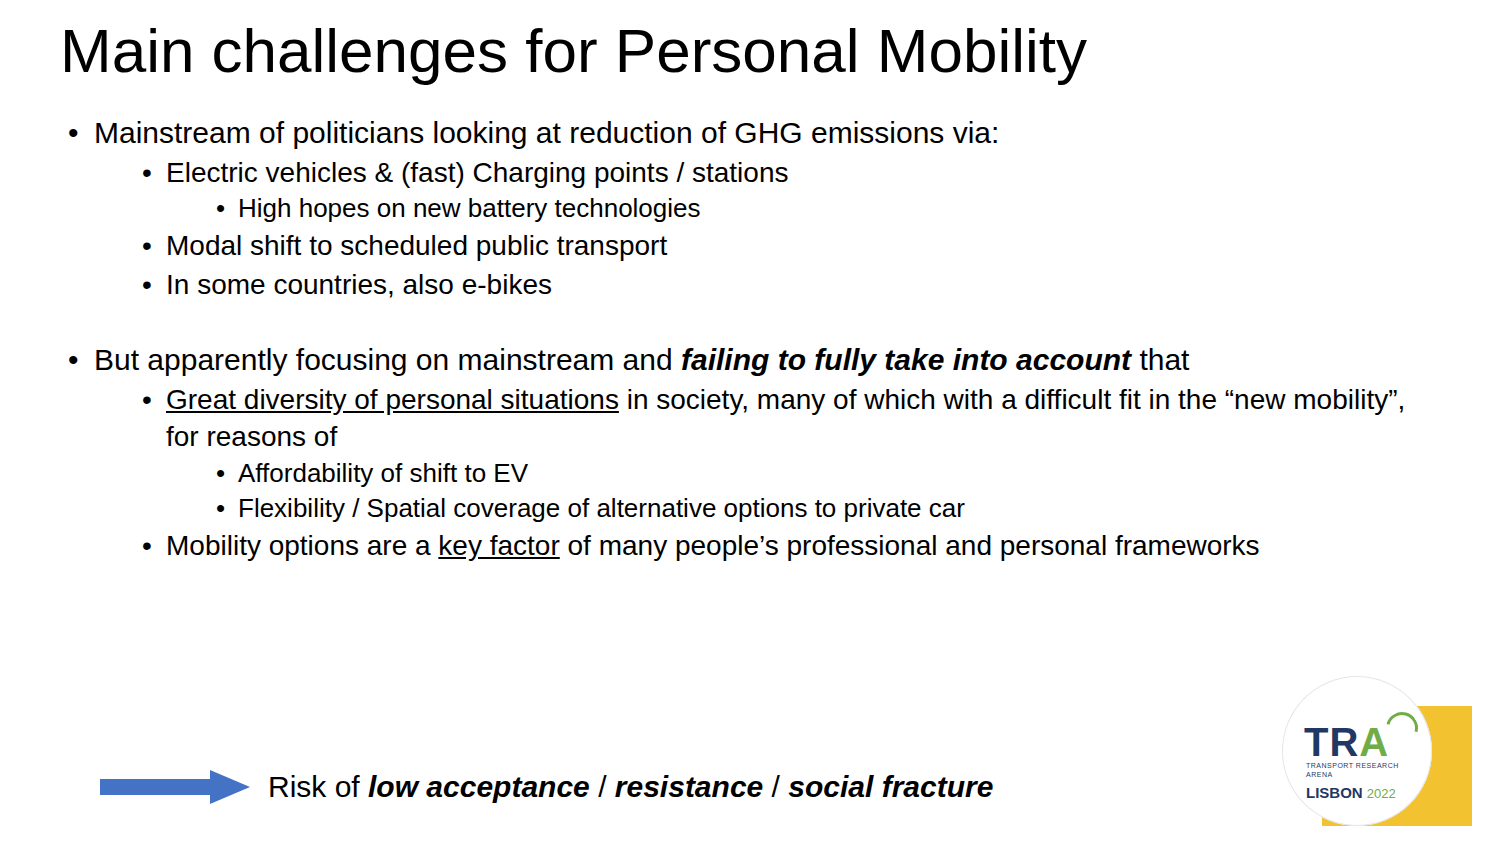Main challenges for Personal Mobility
Mainstream of politicians looking at reduction of GHG emissions via:
Electric vehicles & (fast) Charging points / stations
High hopes on new battery technologies
Modal shift to scheduled public transport
In some countries, also e-bikes
But apparently focusing on mainstream and failing to fully take into account that
Great diversity of personal situations in society, many of which with a difficult fit in the “new mobility”, for reasons of
Affordability of shift to EV
Flexibility / Spatial coverage of alternative options to private car
Mobility options are a key factor of many people’s professional and personal frameworks
Risk of low acceptance / resistance / social fracture
TRA
TRANSPORT RESEARCH
ARENA
LISBON 2022